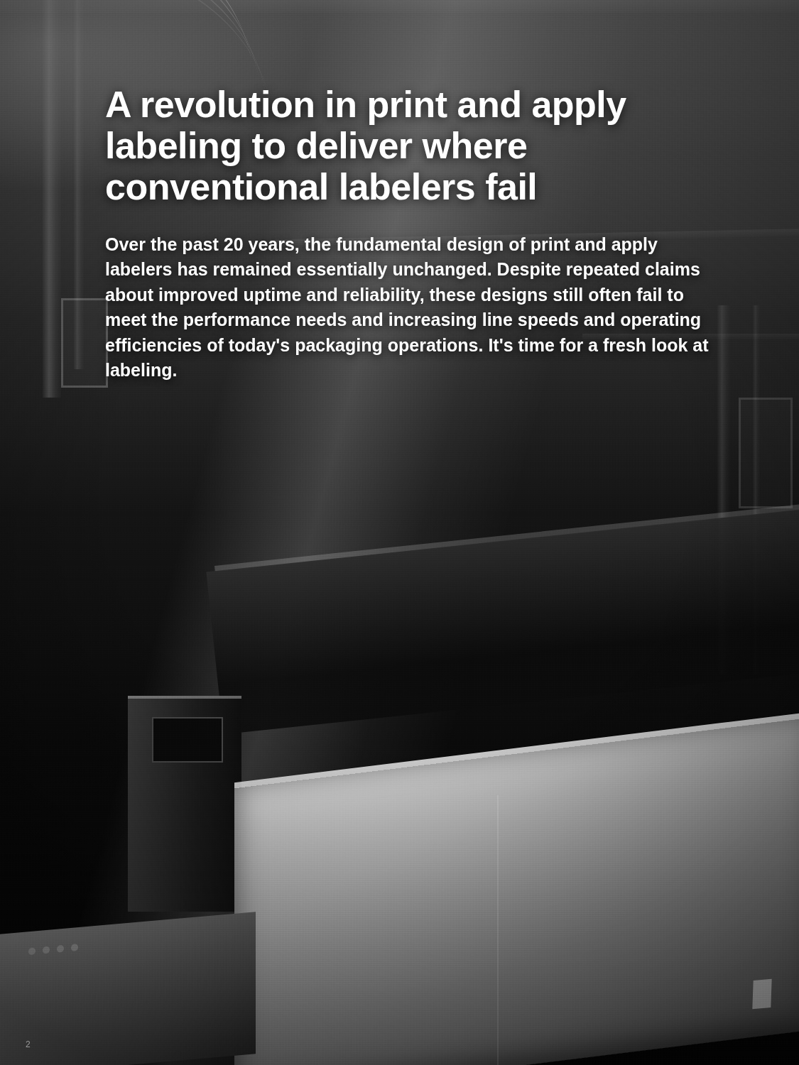A revolution in print and apply labeling to deliver where conventional labelers fail
Over the past 20 years, the fundamental design of print and apply labelers has remained essentially unchanged. Despite repeated claims about improved uptime and reliability, these designs still often fail to meet the performance needs and increasing line speeds and operating efficiencies of today's packaging operations. It's time for a fresh look at labeling.
2